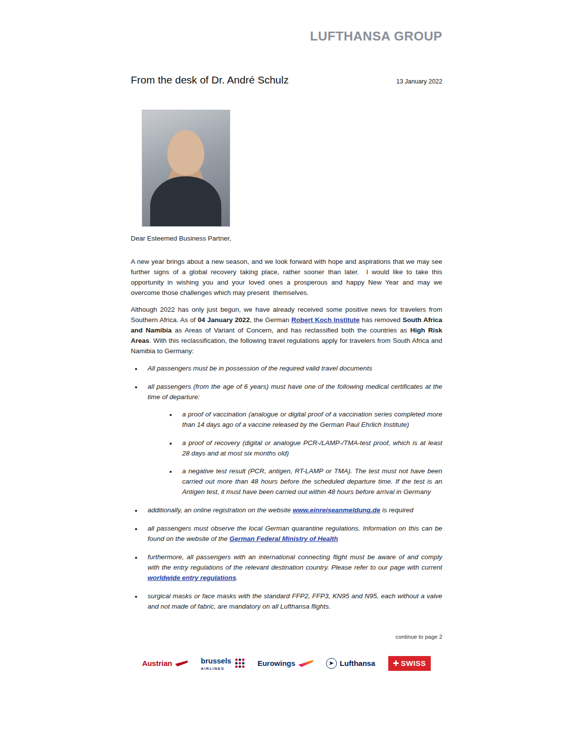LUFTHANSA GROUP
From the desk of Dr. André Schulz
13 January 2022
Dear Esteemed Business Partner,
A new year brings about a new season, and we look forward with hope and aspirations that we may see further signs of a global recovery taking place, rather sooner than later. I would like to take this opportunity in wishing you and your loved ones a prosperous and happy New Year and may we overcome those challenges which may present themselves.
Although 2022 has only just begun, we have already received some positive news for travelers from Southern Africa. As of 04 January 2022, the German Robert Koch Institute has removed South Africa and Namibia as Areas of Variant of Concern, and has reclassified both the countries as High Risk Areas. With this reclassification, the following travel regulations apply for travelers from South Africa and Namibia to Germany:
All passengers must be in possession of the required valid travel documents
all passengers (from the age of 6 years) must have one of the following medical certificates at the time of departure:
a proof of vaccination (analogue or digital proof of a vaccination series completed more than 14 days ago of a vaccine released by the German Paul Ehrlich Institute)
a proof of recovery (digital or analogue PCR-/LAMP-/TMA-test proof, which is at least 28 days and at most six months old)
a negative test result (PCR, antigen, RT-LAMP or TMA). The test must not have been carried out more than 48 hours before the scheduled departure time. If the test is an Antigen test, it must have been carried out within 48 hours before arrival in Germany
additionally, an online registration on the website www.einreiseanmeldung.de is required
all passengers must observe the local German quarantine regulations. Information on this can be found on the website of the German Federal Ministry of Health
furthermore, all passengers with an international connecting flight must be aware of and comply with the entry regulations of the relevant destination country. Please refer to our page with current worldwide entry regulations.
surgical masks or face masks with the standard FFP2, FFP3, KN95 and N95, each without a valve and not made of fabric, are mandatory on all Lufthansa flights.
continue to page 2
Austrian brusselsAIRLINES Eurowings ➤ Lufthansa SWISS